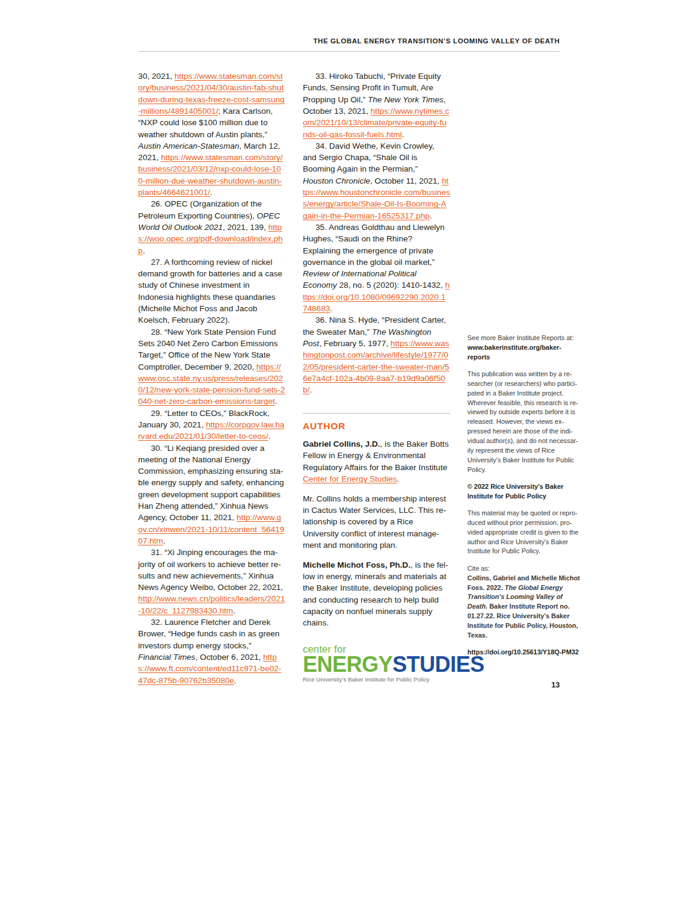THE GLOBAL ENERGY TRANSITION’S LOOMING VALLEY OF DEATH
30, 2021, https://www.statesman.com/story/business/2021/04/30/austin-fab-shutdown-during-texas-freeze-cost-samsung-millions/4891405001/; Kara Carlson, “NXP could lose $100 million due to weather shutdown of Austin plants,” Austin American-Statesman, March 12, 2021, https://www.statesman.com/story/business/2021/03/12/nxp-could-lose-100-million-due-weather-shutdown-austin-plants/4664621001/.
26. OPEC (Organization of the Petroleum Exporting Countries), OPEC World Oil Outlook 2021, 2021, 139, https://woo.opec.org/pdf-download/index.php.
27. A forthcoming review of nickel demand growth for batteries and a case study of Chinese investment in Indonesia highlights these quandaries (Michelle Michot Foss and Jacob Koelsch, February 2022).
28. “New York State Pension Fund Sets 2040 Net Zero Carbon Emissions Target,” Office of the New York State Comptroller, December 9, 2020, https://www.osc.state.ny.us/press/releases/2020/12/new-york-state-pension-fund-sets-2040-net-zero-carbon-emissions-target.
29. “Letter to CEOs,” BlackRock, January 30, 2021, https://corpgov.law.harvard.edu/2021/01/30/letter-to-ceos/.
30. “Li Keqiang presided over a meeting of the National Energy Commission, emphasizing ensuring stable energy supply and safety, enhancing green development support capabilities Han Zheng attended,” Xinhua News Agency, October 11, 2021, http://www.gov.cn/xinwen/2021-10/11/content_5641907.htm.
31. “Xi Jinping encourages the majority of oil workers to achieve better results and new achievements,” Xinhua News Agency Weibo, October 22, 2021, http://www.news.cn/politics/leaders/2021-10/22/c_1127983430.htm.
32. Laurence Fletcher and Derek Brower, “Hedge funds cash in as green investors dump energy stocks,” Financial Times, October 6, 2021, https://www.ft.com/content/ed11c971-be02-47dc-875b-90762b35080e.
33. Hiroko Tabuchi, “Private Equity Funds, Sensing Profit in Tumult, Are Propping Up Oil,” The New York Times, October 13, 2021, https://www.nytimes.com/2021/10/13/climate/private-equity-funds-oil-gas-fossil-fuels.html.
34. David Wethe, Kevin Crowley, and Sergio Chapa, “Shale Oil is Booming Again in the Permian,” Houston Chronicle, October 11, 2021, https://www.houstonchronicle.com/business/energy/article/Shale-Oil-Is-Booming-Again-in-the-Permian-16525317.php.
35. Andreas Goldthau and Llewelyn Hughes, “Saudi on the Rhine? Explaining the emergence of private governance in the global oil market,” Review of International Political Economy 28, no. 5 (2020): 1410-1432, https://doi.org/10.1080/09692290.2020.1748683.
36. Nina S. Hyde, “President Carter, the Sweater Man,” The Washington Post, February 5, 1977, https://www.washingtonpost.com/archive/lifestyle/1977/02/05/president-carter-the-sweater-man/56e7a4cf-102a-4b09-8aa7-b19d9a06f50b/.
Author
Gabriel Collins, J.D., is the Baker Botts Fellow in Energy & Environmental Regulatory Affairs for the Baker Institute Center for Energy Studies.
Mr. Collins holds a membership interest in Cactus Water Services, LLC. This relationship is covered by a Rice University conflict of interest management and monitoring plan.
Michelle Michot Foss, Ph.D., is the fellow in energy, minerals and materials at the Baker Institute, developing policies and conducting research to help build capacity on nonfuel minerals supply chains.
center for ENERGY STUDIES
Rice University’s Baker Institute for Public Policy
See more Baker Institute Reports at:
www.bakerinstitute.org/baker-reports
This publication was written by a researcher (or researchers) who participated in a Baker Institute project. Wherever feasible, this research is reviewed by outside experts before it is released. However, the views expressed herein are those of the individual author(s), and do not necessarily represent the views of Rice University’s Baker Institute for Public Policy.
© 2022 Rice University’s Baker Institute for Public Policy
This material may be quoted or reproduced without prior permission, provided appropriate credit is given to the author and Rice University’s Baker Institute for Public Policy.
Cite as:
Collins, Gabriel and Michelle Michot Foss. 2022. The Global Energy Transition’s Looming Valley of Death. Baker Institute Report no. 01.27.22. Rice University’s Baker Institute for Public Policy, Houston, Texas.
https://doi.org/10.25613/Y18Q-PM32
13